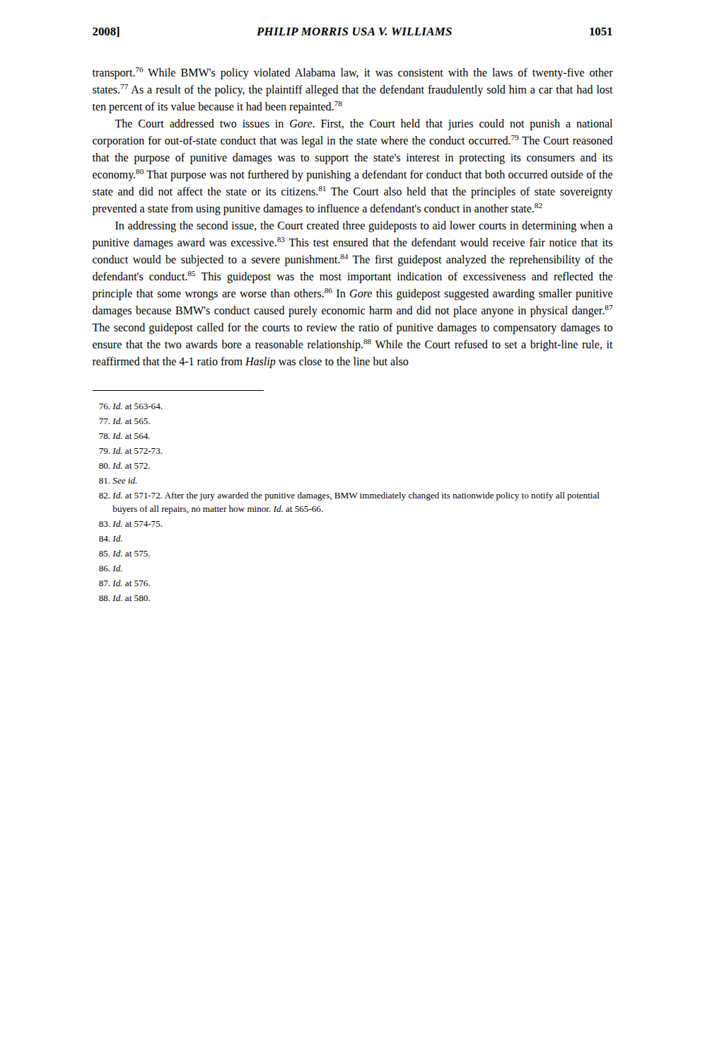2008] PHILIP MORRIS USA V. WILLIAMS 1051
transport.76 While BMW's policy violated Alabama law, it was consistent with the laws of twenty-five other states.77 As a result of the policy, the plaintiff alleged that the defendant fraudulently sold him a car that had lost ten percent of its value because it had been repainted.78
The Court addressed two issues in Gore. First, the Court held that juries could not punish a national corporation for out-of-state conduct that was legal in the state where the conduct occurred.79 The Court reasoned that the purpose of punitive damages was to support the state's interest in protecting its consumers and its economy.80 That purpose was not furthered by punishing a defendant for conduct that both occurred outside of the state and did not affect the state or its citizens.81 The Court also held that the principles of state sovereignty prevented a state from using punitive damages to influence a defendant's conduct in another state.82
In addressing the second issue, the Court created three guideposts to aid lower courts in determining when a punitive damages award was excessive.83 This test ensured that the defendant would receive fair notice that its conduct would be subjected to a severe punishment.84 The first guidepost analyzed the reprehensibility of the defendant's conduct.85 This guidepost was the most important indication of excessiveness and reflected the principle that some wrongs are worse than others.86 In Gore this guidepost suggested awarding smaller punitive damages because BMW's conduct caused purely economic harm and did not place anyone in physical danger.87 The second guidepost called for the courts to review the ratio of punitive damages to compensatory damages to ensure that the two awards bore a reasonable relationship.88 While the Court refused to set a bright-line rule, it reaffirmed that the 4-1 ratio from Haslip was close to the line but also
Id. at 563-64.
Id. at 565.
Id. at 564.
Id. at 572-73.
Id. at 572.
See id.
Id. at 571-72. After the jury awarded the punitive damages, BMW immediately changed its nationwide policy to notify all potential buyers of all repairs, no matter how minor. Id. at 565-66.
Id. at 574-75.
Id.
Id. at 575.
Id.
Id. at 576.
Id. at 580.